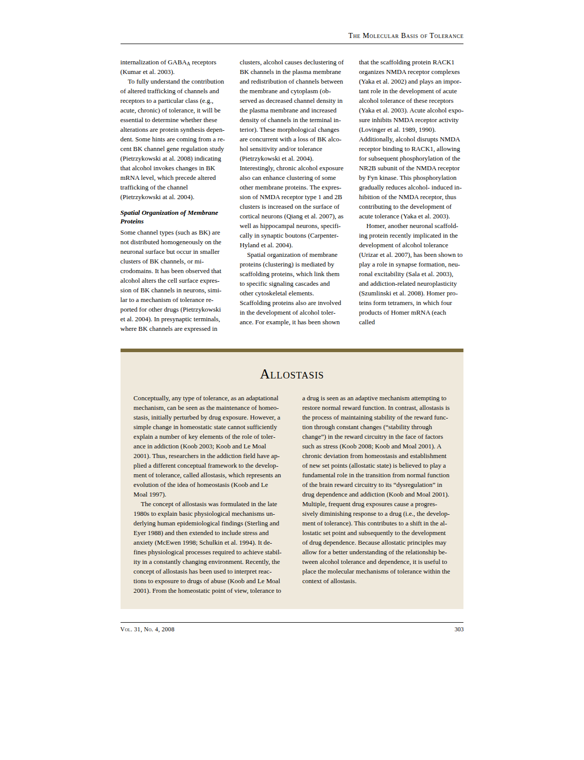The Molecular Basis of Tolerance
internalization of GABAA receptors (Kumar et al. 2003).
To fully understand the contribution of altered trafficking of channels and receptors to a particular class (e.g., acute, chronic) of tolerance, it will be essential to determine whether these alterations are protein synthesis dependent. Some hints are coming from a recent BK channel gene regulation study (Pietrzykowski at al. 2008) indicating that alcohol invokes changes in BK mRNA level, which precede altered trafficking of the channel (Pietrzykowski at al. 2004).
Spatial Organization of Membrane Proteins
Some channel types (such as BK) are not distributed homogeneously on the neuronal surface but occur in smaller clusters of BK channels, or microdomains. It has been observed that alcohol alters the cell surface expression of BK channels in neurons, similar to a mechanism of tolerance reported for other drugs (Pietrzykowski et al. 2004). In presynaptic terminals, where BK channels are expressed in clusters, alcohol causes declustering of BK channels in the plasma membrane and redistribution of channels between the membrane and cytoplasm (observed as decreased channel density in the plasma membrane and increased density of channels in the terminal interior). These morphological changes are concurrent with a loss of BK alcohol sensitivity and/or tolerance (Pietrzykowski et al. 2004). Interestingly, chronic alcohol exposure also can enhance clustering of some other membrane proteins. The expression of NMDA receptor type 1 and 2B clusters is increased on the surface of cortical neurons (Qiang et al. 2007), as well as hippocampal neurons, specifically in synaptic boutons (Carpenter-Hyland et al. 2004).
Spatial organization of membrane proteins (clustering) is mediated by scaffolding proteins, which link them to specific signaling cascades and other cytoskeletal elements. Scaffolding proteins also are involved in the development of alcohol tolerance. For example, it has been shown that the scaffolding protein RACK1 organizes NMDA receptor complexes (Yaka et al. 2002) and plays an important role in the development of acute alcohol tolerance of these receptors (Yaka et al. 2003). Acute alcohol exposure inhibits NMDA receptor activity (Lovinger et al. 1989, 1990). Additionally, alcohol disrupts NMDA receptor binding to RACK1, allowing for subsequent phosphorylation of the NR2B subunit of the NMDA receptor by Fyn kinase. This phosphorylation gradually reduces alcohol- induced inhibition of the NMDA receptor, thus contributing to the development of acute tolerance (Yaka et al. 2003).
Homer, another neuronal scaffolding protein recently implicated in the development of alcohol tolerance (Urizar et al. 2007), has been shown to play a role in synapse formation, neuronal excitability (Sala et al. 2003), and addiction-related neuroplasticity (Szumlinski et al. 2008). Homer proteins form tetramers, in which four products of Homer mRNA (each called
Allostasis
Conceptually, any type of tolerance, as an adaptational mechanism, can be seen as the maintenance of homeostasis, initially perturbed by drug exposure. However, a simple change in homeostatic state cannot sufficiently explain a number of key elements of the role of tolerance in addiction (Koob 2003; Koob and Le Moal 2001). Thus, researchers in the addiction field have applied a different conceptual framework to the development of tolerance, called allostasis, which represents an evolution of the idea of homeostasis (Koob and Le Moal 1997).
The concept of allostasis was formulated in the late 1980s to explain basic physiological mechanisms underlying human epidemiological findings (Sterling and Eyer 1988) and then extended to include stress and anxiety (McEwen 1998; Schulkin et al. 1994). It defines physiological processes required to achieve stability in a constantly changing environment. Recently, the concept of allostasis has been used to interpret reactions to exposure to drugs of abuse (Koob and Le Moal 2001). From the homeostatic point of view, tolerance to a drug is seen as an adaptive mechanism attempting to restore normal reward function. In contrast, allostasis is the process of maintaining stability of the reward function through constant changes (“stability through change”) in the reward circuitry in the face of factors such as stress (Koob 2008; Koob and Moal 2001). A chronic deviation from homeostasis and establishment of new set points (allostatic state) is believed to play a fundamental role in the transition from normal function of the brain reward circuitry to its “dysregulation” in drug dependence and addiction (Koob and Moal 2001). Multiple, frequent drug exposures cause a progressively diminishing response to a drug (i.e., the development of tolerance). This contributes to a shift in the allostatic set point and subsequently to the development of drug dependence. Because allostatic principles may allow for a better understanding of the relationship between alcohol tolerance and dependence, it is useful to place the molecular mechanisms of tolerance within the context of allostasis.
Vol. 31, No. 4, 2008
303